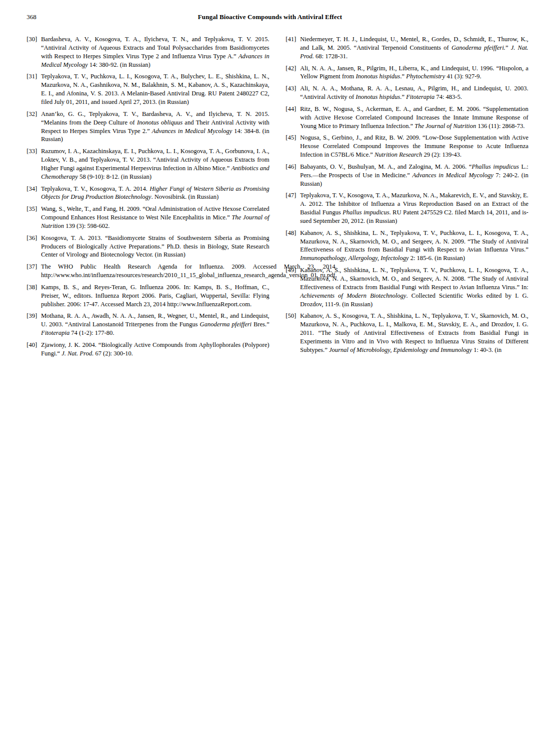368
Fungal Bioactive Compounds with Antiviral Effect
[30] Bardasheva, A. V., Kosogova, T. A., Ilyicheva, T. N., and Teplyakova, T. V. 2015. “Antiviral Activity of Aqueous Extracts and Total Polysaccharides from Basidiomycetes with Respect to Herpes Simplex Virus Type 2 and Influenza Virus Type A.” Advances in Medical Mycology 14: 380-92. (in Russian)
[31] Teplyakova, T. V., Puchkova, L. I., Kosogova, T. A., Bulychev, L. E., Shishkina, L. N., Mazurkova, N. A., Gashnikova, N. M., Balakhnin, S. M., Kabanov, A. S., Kazachinskaya, E. I., and Afonina, V. S. 2013. A Melanin-Based Antiviral Drug. RU Patent 2480227 C2, filed July 01, 2011, and issued April 27, 2013. (in Russian)
[32] Anan’ko, G. G., Teplyakova, T. V., Bardasheva, A. V., and Ilyicheva, T. N. 2015. “Melanins from the Deep Culture of Inonotus obliquus and Their Antiviral Activity with Respect to Herpes Simplex Virus Type 2.” Advances in Medical Mycology 14: 384-8. (in Russian)
[33] Razumov, I. A., Kazachinskaya, E. I., Puchkova, L. I., Kosogova, T. A., Gorbunova, I. A., Loktev, V. B., and Teplyakova, T. V. 2013. “Antiviral Activity of Aqueous Extracts from Higher Fungi against Experimental Herpesvirus Infection in Albino Mice.” Antibiotics and Chemotherapy 58 (9-10): 8-12. (in Russian)
[34] Teplyakova, T. V., Kosogova, T. A. 2014. Higher Fungi of Western Siberia as Promising Objects for Drug Production Biotechnology. Novosibirsk. (in Russian)
[35] Wang, S., Welte, T., and Fang, H. 2009. “Oral Administration of Active Hexose Correlated Compound Enhances Host Resistance to West Nile Encephalitis in Mice.” The Journal of Nutrition 139 (3): 598-602.
[36] Kosogova, T. A. 2013. “Basidiomycete Strains of Southwestern Siberia as Promising Producers of Biologically Active Preparations.” Ph.D. thesis in Biology, State Research Center of Virology and Biotecnology Vector. (in Russian)
[37] The WHO Public Health Research Agenda for Influenza. 2009. Accessed March 23, 2014. http://www.who.int/influenza/resources/research/2010_11_15_global_influenza_research_agenda_version_01_ru.pdf.
[38] Kamps, B. S., and Reyes-Teran, G. Influenza 2006. In: Kamps, B. S., Hoffman, C., Preiser, W., editors. Influenza Report 2006. Paris, Cagliari, Wuppertal, Sevilla: Flying publisher. 2006: 17-47. Accessed March 23, 2014 http://www.InfluenzaReport.com.
[39] Mothana, R. A. A., Awadh, N. A. A., Jansen, R., Wegner, U., Mentel, R., and Lindequist, U. 2003. “Antiviral Lanostanoid Triterpenes from the Fungus Ganoderma pfeifferi Bres.” Fitoterapia 74 (1-2): 177-80.
[40] Zjawiony, J. K. 2004. “Biologically Active Compounds from Aphyllophorales (Polypore) Fungi.“ J. Nat. Prod. 67 (2): 300-10.
[41] Niedermeyer, T. H. J., Lindequist, U., Mentel, R., Gordes, D., Schmidt, E., Thurow, K., and Lalk, M. 2005. “Antiviral Terpenoid Constituents of Ganoderma pfeifferi.” J. Nat. Prod. 68: 1728-31.
[42] Ali, N. A. A., Jansen, R., Pilgrim, H., Liberra, K., and Lindequist, U. 1996. “Hispolon, a Yellow Pigment from Inonotus hispidus.” Phytochemistry 41 (3): 927-9.
[43] Ali, N. A. A., Mothana, R. A. A., Lesnau, A., Pilgrim, H., and Lindequist, U. 2003. “Antiviral Activity of Inonotus hispidus.” Fitoterapia 74: 483-5.
[44] Ritz, B. W., Nogusa, S., Ackerman, E. A., and Gardner, E. M. 2006. “Supplementation with Active Hexose Correlated Compound Increases the Innate Immune Response of Young Mice to Primary Influenza Infection.” The Journal of Nutrition 136 (11): 2868-73.
[45] Nogusa, S., Gerbino, J., and Ritz, B. W. 2009. “Low-Dose Supplementation with Active Hexose Correlated Compound Improves the Immune Response to Acute Influenza Infection in C57BL/6 Mice.” Nutrition Research 29 (2): 139-43.
[46] Babayants, O. V., Bushulyan, M. A., and Zalogina, M. A. 2006. “Phallus impudicus L.: Pers.—the Prospects of Use in Medicine.” Advances in Medical Mycology 7: 240-2. (in Russian)
[47] Teplyakova, T. V., Kosogova, T. A., Mazurkova, N. A., Makarevich, E. V., and Stavskiy, E. A. 2012. The Inhibitor of Influenza a Virus Reproduction Based on an Extract of the Basidial Fungus Phallus impudicus. RU Patent 2475529 C2. filed March 14, 2011, and issued September 20, 2012. (in Russian)
[48] Kabanov, A. S., Shishkina, L. N., Teplyakova, T. V., Puchkova, L. I., Kosogova, T. A., Mazurkova, N. A., Skarnovich, M. O., and Sergeev, A. N. 2009. “The Study of Antiviral Effectiveness of Extracts from Basidial Fungi with Respect to Avian Influenza Virus.” Immunopathology, Allergology, Infectology 2: 185-6. (in Russian)
[49] Kabanov, A. S., Shishkina, L. N., Teplyakova, T. V., Puchkova, L. I., Kosogova, T. A., Mazurkova, N. A., Skarnovich, M. O., and Sergeev, A. N. 2008. “The Study of Antiviral Effectiveness of Extracts from Basidial Fungi with Respect to Avian Influenza Virus.” In: Achievements of Modern Biotechnology. Collected Scientific Works edited by I. G. Drozdov, 111-9. (in Russian)
[50] Kabanov, A. S., Kosogova, T. A., Shishkina, L. N., Teplyakova, T. V., Skarnovich, M. O., Mazurkova, N. A., Puchkova, L. I., Malkova, E. M., Stavskiy, E. A., and Drozdov, I. G. 2011. “The Study of Antiviral Effectiveness of Extracts from Basidial Fungi in Experiments in Vitro and in Vivo with Respect to Influenza Virus Strains of Different Subtypes.” Journal of Microbiology, Epidemiology and Immunology 1: 40-3. (in